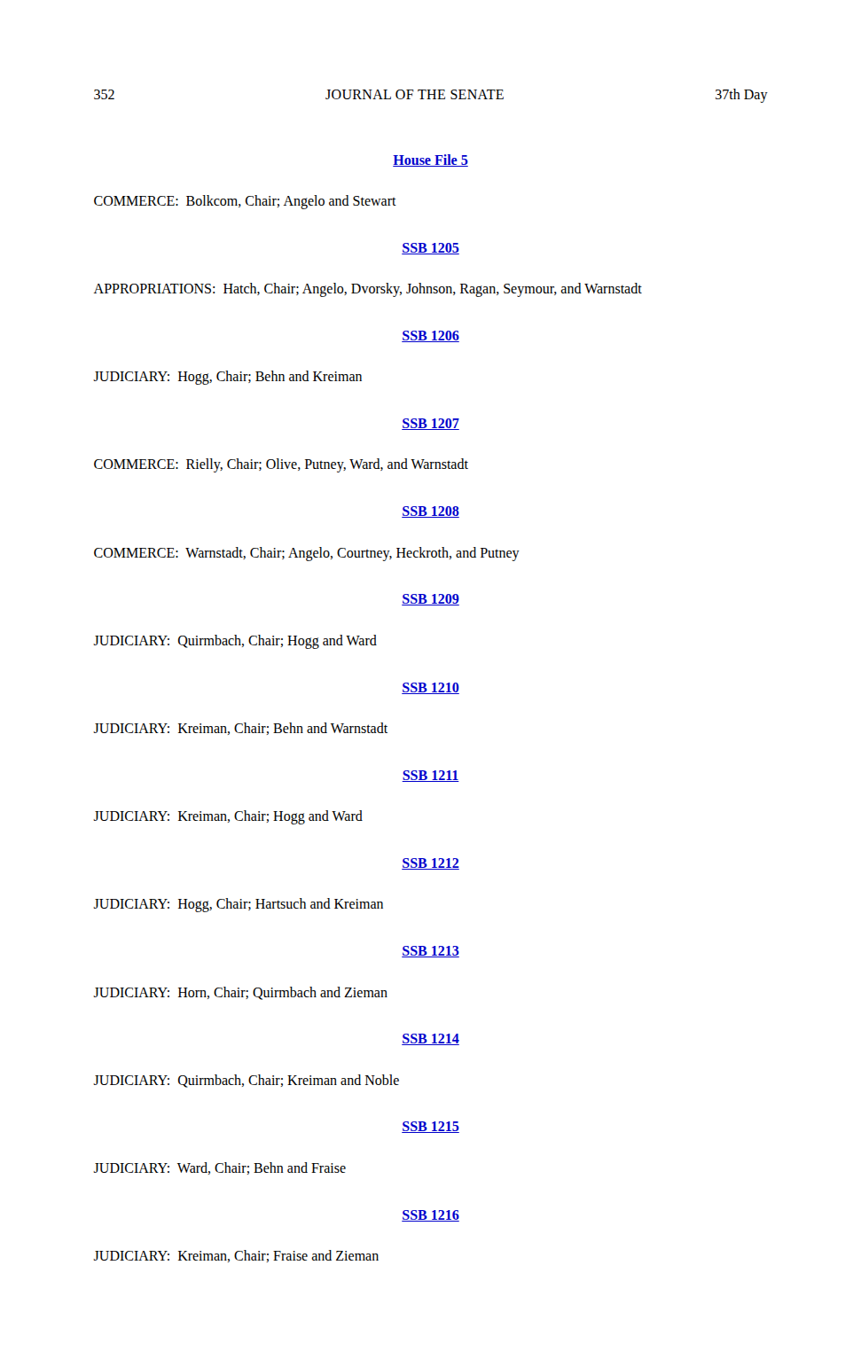352 JOURNAL OF THE SENATE 37th Day
House File 5
COMMERCE: Bolkcom, Chair; Angelo and Stewart
SSB 1205
APPROPRIATIONS: Hatch, Chair; Angelo, Dvorsky, Johnson, Ragan, Seymour, and Warnstadt
SSB 1206
JUDICIARY: Hogg, Chair; Behn and Kreiman
SSB 1207
COMMERCE: Rielly, Chair; Olive, Putney, Ward, and Warnstadt
SSB 1208
COMMERCE: Warnstadt, Chair; Angelo, Courtney, Heckroth, and Putney
SSB 1209
JUDICIARY: Quirmbach, Chair; Hogg and Ward
SSB 1210
JUDICIARY: Kreiman, Chair; Behn and Warnstadt
SSB 1211
JUDICIARY: Kreiman, Chair; Hogg and Ward
SSB 1212
JUDICIARY: Hogg, Chair; Hartsuch and Kreiman
SSB 1213
JUDICIARY: Horn, Chair; Quirmbach and Zieman
SSB 1214
JUDICIARY: Quirmbach, Chair; Kreiman and Noble
SSB 1215
JUDICIARY: Ward, Chair; Behn and Fraise
SSB 1216
JUDICIARY: Kreiman, Chair; Fraise and Zieman